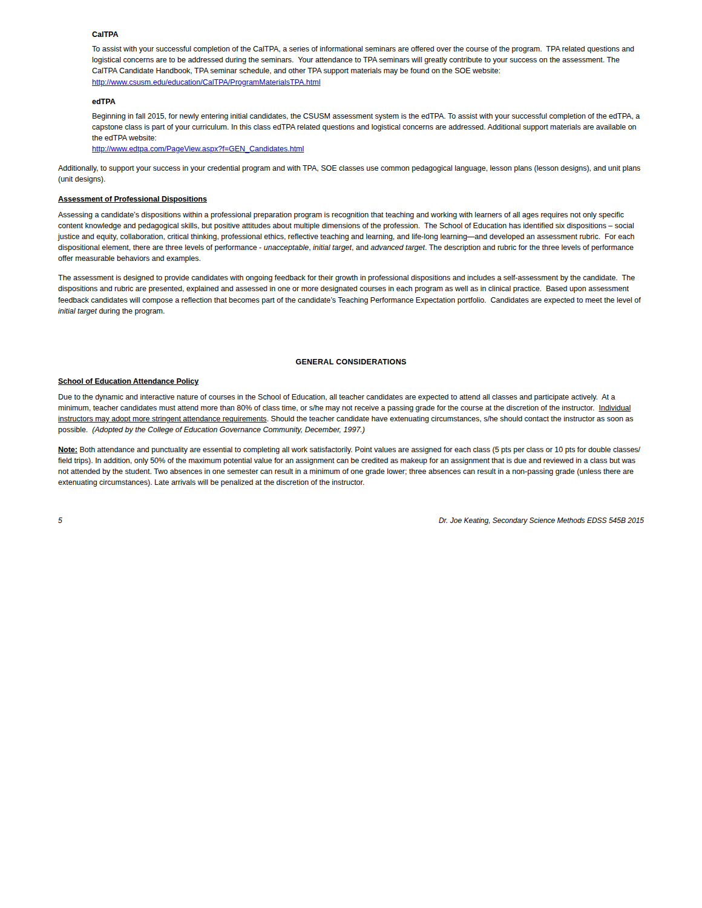CalTPA
To assist with your successful completion of the CalTPA, a series of informational seminars are offered over the course of the program. TPA related questions and logistical concerns are to be addressed during the seminars. Your attendance to TPA seminars will greatly contribute to your success on the assessment. The CalTPA Candidate Handbook, TPA seminar schedule, and other TPA support materials may be found on the SOE website:
http://www.csusm.edu/education/CalTPA/ProgramMaterialsTPA.html
edTPA
Beginning in fall 2015, for newly entering initial candidates, the CSUSM assessment system is the edTPA. To assist with your successful completion of the edTPA, a capstone class is part of your curriculum. In this class edTPA related questions and logistical concerns are addressed. Additional support materials are available on the edTPA website:
http://www.edtpa.com/PageView.aspx?f=GEN_Candidates.html
Additionally, to support your success in your credential program and with TPA, SOE classes use common pedagogical language, lesson plans (lesson designs), and unit plans (unit designs).
Assessment of Professional Dispositions
Assessing a candidate’s dispositions within a professional preparation program is recognition that teaching and working with learners of all ages requires not only specific content knowledge and pedagogical skills, but positive attitudes about multiple dimensions of the profession. The School of Education has identified six dispositions – social justice and equity, collaboration, critical thinking, professional ethics, reflective teaching and learning, and life-long learning—and developed an assessment rubric. For each dispositional element, there are three levels of performance - unacceptable, initial target, and advanced target. The description and rubric for the three levels of performance offer measurable behaviors and examples.
The assessment is designed to provide candidates with ongoing feedback for their growth in professional dispositions and includes a self-assessment by the candidate. The dispositions and rubric are presented, explained and assessed in one or more designated courses in each program as well as in clinical practice. Based upon assessment feedback candidates will compose a reflection that becomes part of the candidate’s Teaching Performance Expectation portfolio. Candidates are expected to meet the level of initial target during the program.
GENERAL CONSIDERATIONS
School of Education Attendance Policy
Due to the dynamic and interactive nature of courses in the School of Education, all teacher candidates are expected to attend all classes and participate actively. At a minimum, teacher candidates must attend more than 80% of class time, or s/he may not receive a passing grade for the course at the discretion of the instructor. Individual instructors may adopt more stringent attendance requirements. Should the teacher candidate have extenuating circumstances, s/he should contact the instructor as soon as possible. (Adopted by the College of Education Governance Community, December, 1997.)
Note: Both attendance and punctuality are essential to completing all work satisfactorily. Point values are assigned for each class (5 pts per class or 10 pts for double classes/ field trips). In addition, only 50% of the maximum potential value for an assignment can be credited as makeup for an assignment that is due and reviewed in a class but was not attended by the student. Two absences in one semester can result in a minimum of one grade lower; three absences can result in a non-passing grade (unless there are extenuating circumstances). Late arrivals will be penalized at the discretion of the instructor.
5 Dr. Joe Keating, Secondary Science Methods EDSS 545B 2015